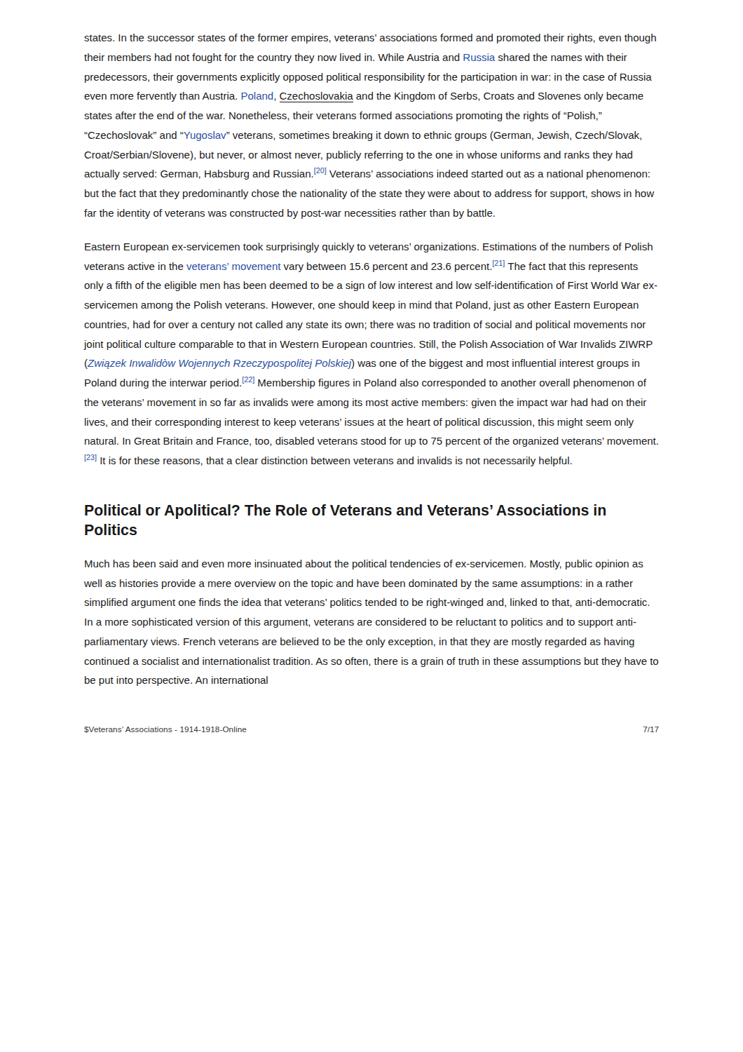states. In the successor states of the former empires, veterans’ associations formed and promoted their rights, even though their members had not fought for the country they now lived in. While Austria and Russia shared the names with their predecessors, their governments explicitly opposed political responsibility for the participation in war: in the case of Russia even more fervently than Austria. Poland, Czechoslovakia and the Kingdom of Serbs, Croats and Slovenes only became states after the end of the war. Nonetheless, their veterans formed associations promoting the rights of “Polish,” “Czechoslovak” and “Yugoslav” veterans, sometimes breaking it down to ethnic groups (German, Jewish, Czech/Slovak, Croat/Serbian/Slovene), but never, or almost never, publicly referring to the one in whose uniforms and ranks they had actually served: German, Habsburg and Russian.[20] Veterans’ associations indeed started out as a national phenomenon: but the fact that they predominantly chose the nationality of the state they were about to address for support, shows in how far the identity of veterans was constructed by post-war necessities rather than by battle.
Eastern European ex-servicemen took surprisingly quickly to veterans’ organizations. Estimations of the numbers of Polish veterans active in the veterans’ movement vary between 15.6 percent and 23.6 percent.[21] The fact that this represents only a fifth of the eligible men has been deemed to be a sign of low interest and low self-identification of First World War ex-servicemen among the Polish veterans. However, one should keep in mind that Poland, just as other Eastern European countries, had for over a century not called any state its own; there was no tradition of social and political movements nor joint political culture comparable to that in Western European countries. Still, the Polish Association of War Invalids ZIWRP (Związek Inwalidòw Wojennych Rzeczypospolitej Polskiej) was one of the biggest and most influential interest groups in Poland during the interwar period.[22] Membership figures in Poland also corresponded to another overall phenomenon of the veterans’ movement in so far as invalids were among its most active members: given the impact war had had on their lives, and their corresponding interest to keep veterans’ issues at the heart of political discussion, this might seem only natural. In Great Britain and France, too, disabled veterans stood for up to 75 percent of the organized veterans’ movement.[23] It is for these reasons, that a clear distinction between veterans and invalids is not necessarily helpful.
Political or Apolitical? The Role of Veterans and Veterans’ Associations in Politics
Much has been said and even more insinuated about the political tendencies of ex-servicemen. Mostly, public opinion as well as histories provide a mere overview on the topic and have been dominated by the same assumptions: in a rather simplified argument one finds the idea that veterans’ politics tended to be right-winged and, linked to that, anti-democratic. In a more sophisticated version of this argument, veterans are considered to be reluctant to politics and to support anti-parliamentary views. French veterans are believed to be the only exception, in that they are mostly regarded as having continued a socialist and internationalist tradition. As so often, there is a grain of truth in these assumptions but they have to be put into perspective. An international
$Veterans’ Associations - 1914-1918-Online 7/17